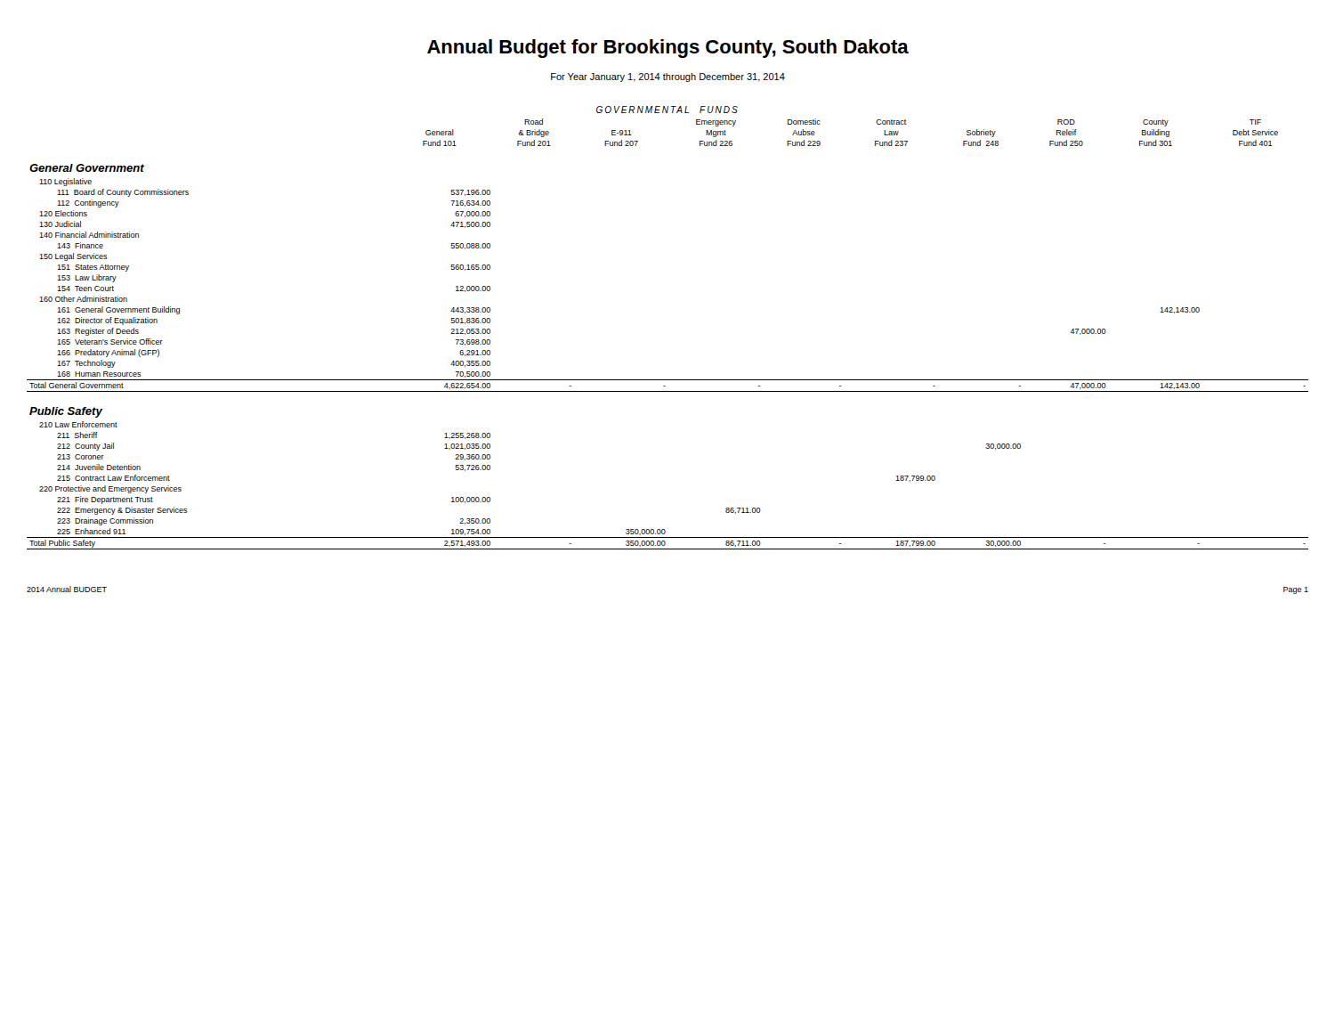Annual Budget for Brookings County, South Dakota
For Year January 1, 2014 through December 31, 2014
GOVERNMENTAL FUNDS
| | | Road | | Emergency | Domestic | Contract | | ROD | County | TIF |
| --- | --- | --- | --- | --- | --- | --- | --- | --- | --- | --- |
| | General | & Bridge | E-911 | Mgmt | Aubse | Law | Sobriety | Releif | Building | Debt Service |
| | Fund 101 | Fund 201 | Fund 207 | Fund 226 | Fund 229 | Fund 237 | Fund 248 | Fund 250 | Fund 301 | Fund 401 |
| General Government |
| 110 Legislative | | | | | | | | | | |
| 111 Board of County Commissioners | 537,196.00 | | | | | | | | | |
| 112 Contingency | 716,634.00 | | | | | | | | | |
| 120 Elections | 67,000.00 | | | | | | | | | |
| 130 Judicial | 471,500.00 | | | | | | | | | |
| 140 Financial Administration | | | | | | | | | | |
| 143 Finance | 550,088.00 | | | | | | | | | |
| 150 Legal Services | | | | | | | | | | |
| 151 States Attorney | 560,165.00 | | | | | | | | | |
| 153 Law Library | | | | | | | | | | |
| 154 Teen Court | 12,000.00 | | | | | | | | | |
| 160 Other Administration | | | | | | | | | | |
| 161 General Government Building | 443,338.00 | | | | | | | | 142,143.00 | |
| 162 Director of Equalization | 501,836.00 | | | | | | | | | |
| 163 Register of Deeds | 212,053.00 | | | | | | | 47,000.00 | | |
| 165 Veteran's Service Officer | 73,698.00 | | | | | | | | | |
| 166 Predatory Animal (GFP) | 6,291.00 | | | | | | | | | |
| 167 Technology | 400,355.00 | | | | | | | | | |
| 168 Human Resources | 70,500.00 | | | | | | | | | |
| Total General Government | 4,622,654.00 | - | - | - | - | - | - | 47,000.00 | 142,143.00 | - |
| Public Safety |
| 210 Law Enforcement | | | | | | | | | | |
| 211 Sheriff | 1,255,268.00 | | | | | | | | | |
| 212 County Jail | 1,021,035.00 | | | | | | 30,000.00 | | | |
| 213 Coroner | 29,360.00 | | | | | | | | | |
| 214 Juvenile Detention | 53,726.00 | | | | | | | | | |
| 215 Contract Law Enforcement | | | | | | 187,799.00 | | | | |
| 220 Protective and Emergency Services | | | | | | | | | | |
| 221 Fire Department Trust | 100,000.00 | | | | | | | | | |
| 222 Emergency & Disaster Services | | | | 86,711.00 | | | | | | |
| 223 Drainage Commission | 2,350.00 | | | | | | | | | |
| 225 Enhanced 911 | 109,754.00 | | 350,000.00 | | | | | | | |
| Total Public Safety | 2,571,493.00 | - | 350,000.00 | 86,711.00 | - | 187,799.00 | 30,000.00 | - | - | - |
2014 Annual BUDGET
Page 1